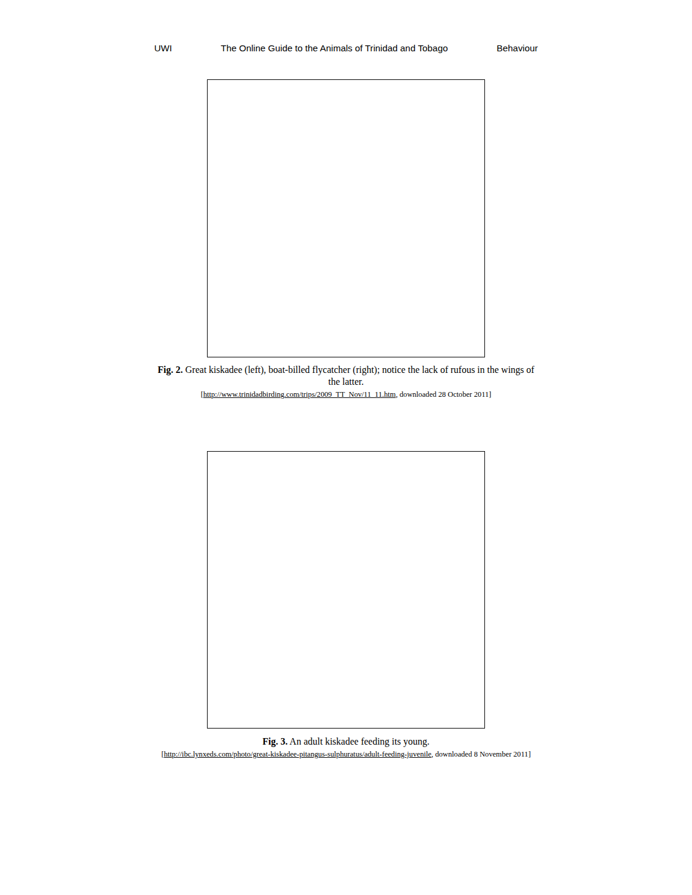UWI
The Online Guide to the Animals of Trinidad and Tobago
Behaviour
Fig. 2. Great kiskadee (left), boat-billed flycatcher (right); notice the lack of rufous in the wings of the latter.
[http://www.trinidadbirding.com/trips/2009_TT_Nov/11_11.htm, downloaded 28 October 2011]
Fig. 3. An adult kiskadee feeding its young.
[http://ibc.lynxeds.com/photo/great-kiskadee-pitangus-sulphuratus/adult-feeding-juvenile, downloaded 8 November 2011]